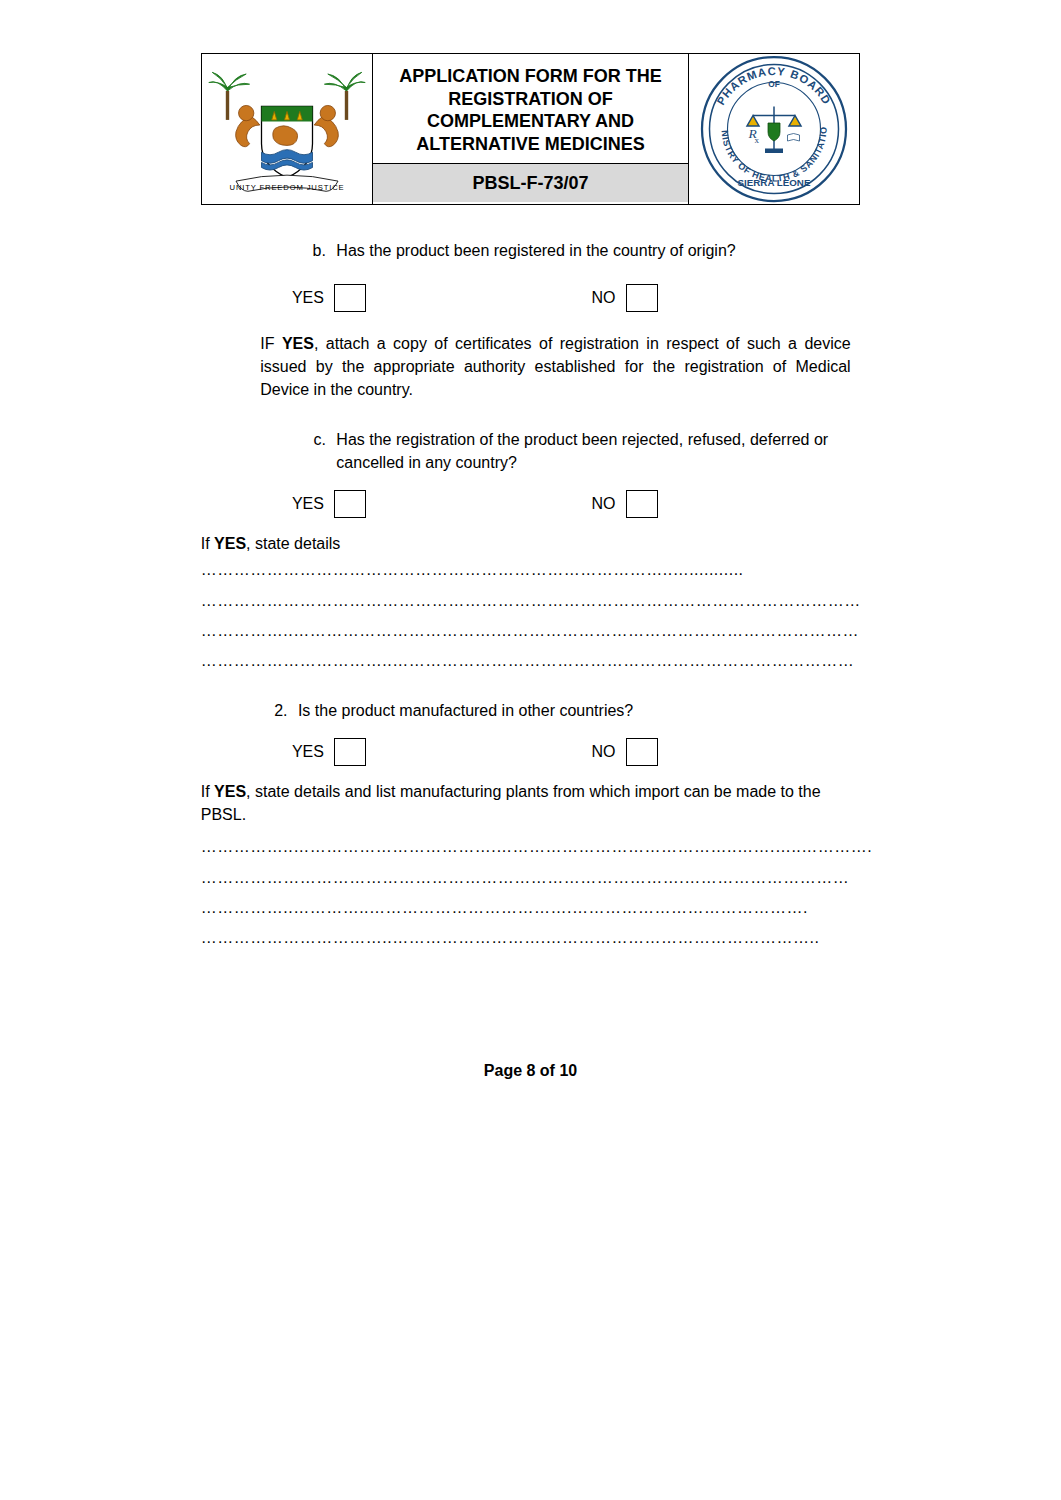| UNITY FREEDOM JUSTICE | APPLICATION FORM FOR THE REGISTRATION OF COMPLEMENTARY AND ALTERNATIVE MEDICINES PBSL-F-73/07 | PHARMACY BOARD MINISTRY OF HEALTH & SANITATION OF SIERRA LEONE R x |
Has the product been registered in the country of origin?
YES NO
IF YES, attach a copy of certificates of registration in respect of such a device issued by the appropriate authority established for the registration of Medical Device in the country.
Has the registration of the product been rejected, refused, deferred or cancelled in any country?
YES NO
If YES, state details
…………………………………………………………………………..…........... ………………………………………………………………………………………………………… ……………..……………………………….………………………………………………………… ……………………………..…………………………………………………………………………
Is the product manufactured in other countries?
YES NO
If YES, state details and list manufacturing plants from which import can be made to the PBSL.
……………..……………………………….……………………………………..…….…..…………. …………………………………………………………………………….………………………… ……………..…………..……………………………….……………………………………. ……………………………..……………………….…………………………………………..
Page 8 of 10